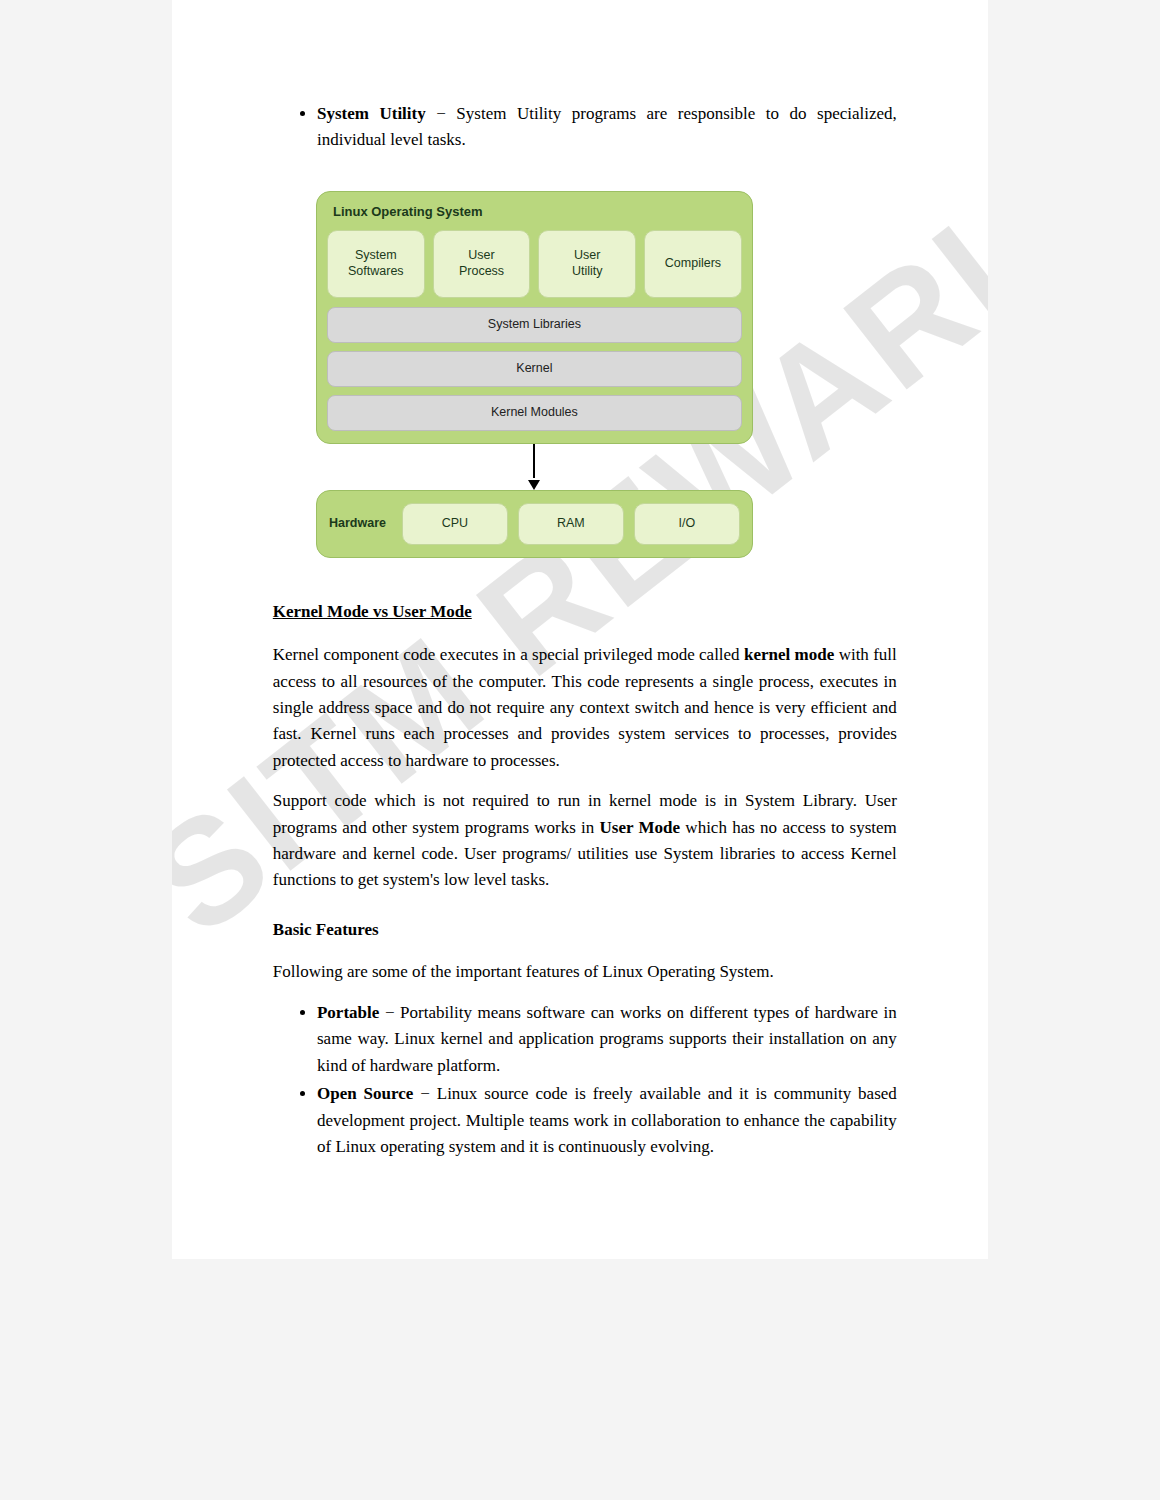SITM REWARI
System Utility − System Utility programs are responsible to do specialized, individual level tasks.
Linux Operating System
System
Softwares
User
Process
User
Utility
Compilers
System Libraries
Kernel
Kernel Modules
Hardware
CPU
RAM
I/O
Kernel Mode vs User Mode
Kernel component code executes in a special privileged mode called kernel mode with full access to all resources of the computer. This code represents a single process, executes in single address space and do not require any context switch and hence is very efficient and fast. Kernel runs each processes and provides system services to processes, provides protected access to hardware to processes.
Support code which is not required to run in kernel mode is in System Library. User programs and other system programs works in User Mode which has no access to system hardware and kernel code. User programs/ utilities use System libraries to access Kernel functions to get system's low level tasks.
Basic Features
Following are some of the important features of Linux Operating System.
Portable − Portability means software can works on different types of hardware in same way. Linux kernel and application programs supports their installation on any kind of hardware platform.
Open Source − Linux source code is freely available and it is community based development project. Multiple teams work in collaboration to enhance the capability of Linux operating system and it is continuously evolving.